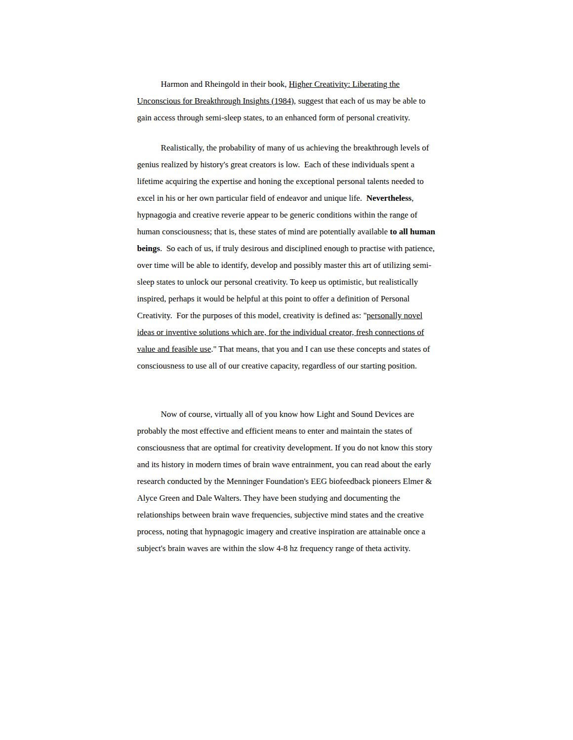Harmon and Rheingold in their book, Higher Creativity: Liberating the Unconscious for Breakthrough Insights (1984), suggest that each of us may be able to gain access through semi-sleep states, to an enhanced form of personal creativity.
Realistically, the probability of many of us achieving the breakthrough levels of genius realized by history's great creators is low. Each of these individuals spent a lifetime acquiring the expertise and honing the exceptional personal talents needed to excel in his or her own particular field of endeavor and unique life. Nevertheless, hypnagogia and creative reverie appear to be generic conditions within the range of human consciousness; that is, these states of mind are potentially available to all human beings. So each of us, if truly desirous and disciplined enough to practise with patience, over time will be able to identify, develop and possibly master this art of utilizing semi-sleep states to unlock our personal creativity. To keep us optimistic, but realistically inspired, perhaps it would be helpful at this point to offer a definition of Personal Creativity. For the purposes of this model, creativity is defined as: "personally novel ideas or inventive solutions which are, for the individual creator, fresh connections of value and feasible use." That means, that you and I can use these concepts and states of consciousness to use all of our creative capacity, regardless of our starting position.
Now of course, virtually all of you know how Light and Sound Devices are probably the most effective and efficient means to enter and maintain the states of consciousness that are optimal for creativity development. If you do not know this story and its history in modern times of brain wave entrainment, you can read about the early research conducted by the Menninger Foundation's EEG biofeedback pioneers Elmer & Alyce Green and Dale Walters. They have been studying and documenting the relationships between brain wave frequencies, subjective mind states and the creative process, noting that hypnagogic imagery and creative inspiration are attainable once a subject's brain waves are within the slow 4-8 hz frequency range of theta activity.